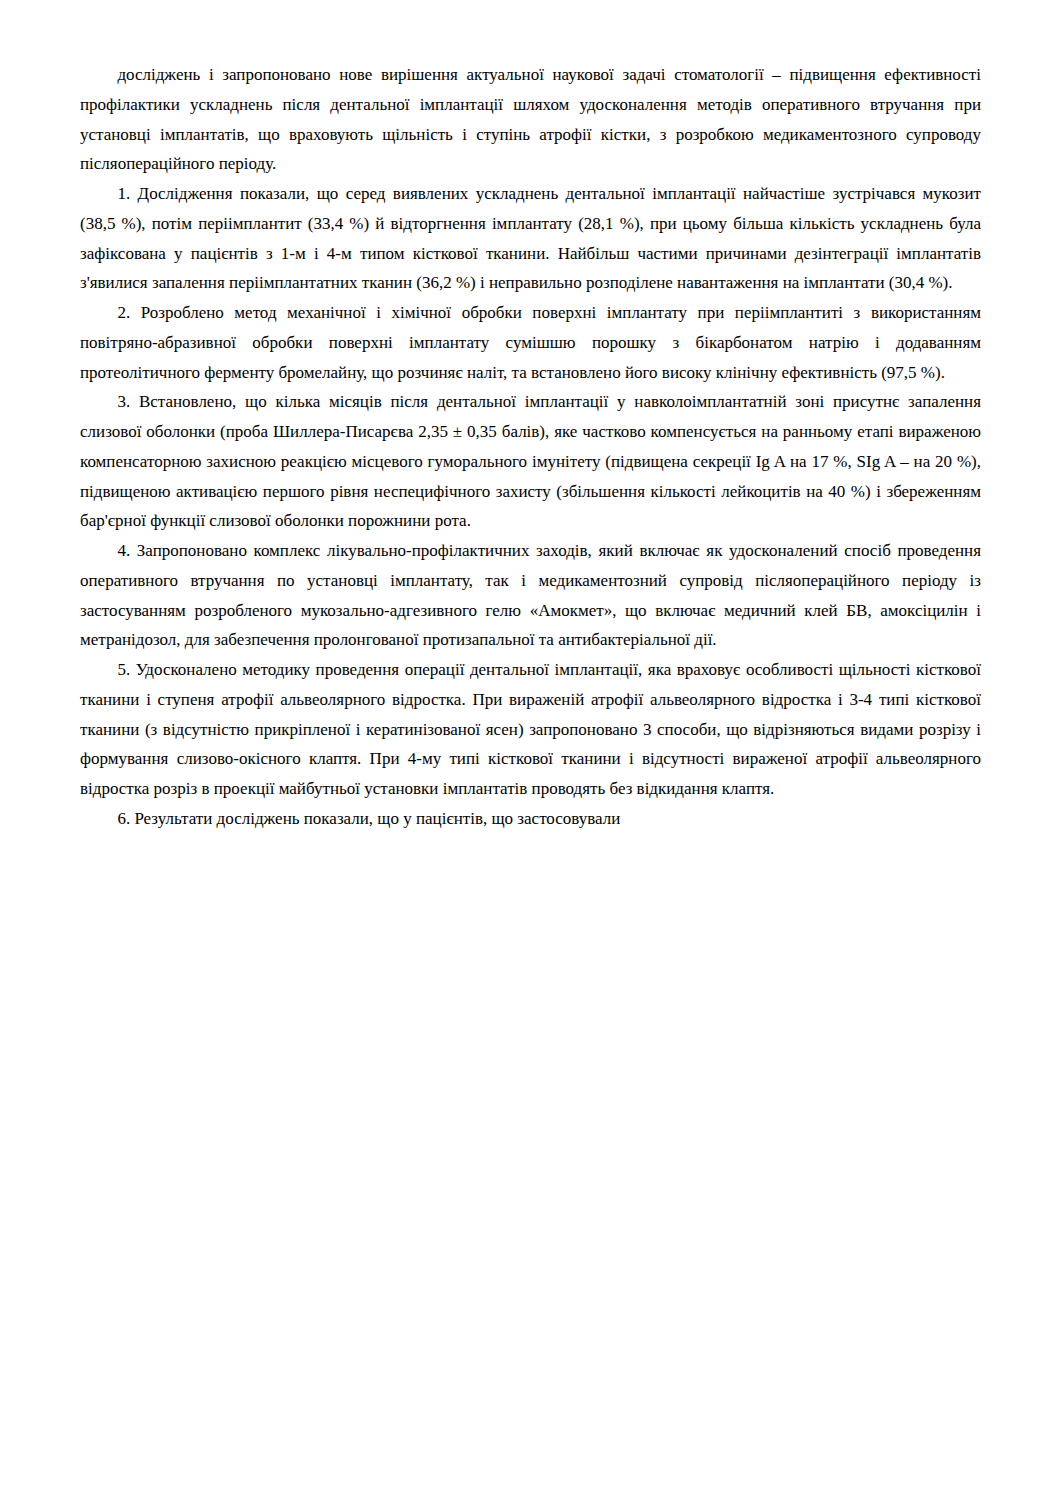досліджень і запропоновано нове вирішення актуальної наукової задачі стоматології – підвищення ефективності профілактики ускладнень після дентальної імплантації шляхом удосконалення методів оперативного втручання при установці імплантатів, що враховують щільність і ступінь атрофії кістки, з розробкою медикаментозного супроводу післяопераційного періоду.
1. Дослідження показали, що серед виявлених ускладнень дентальної імплантації найчастіше зустрічався мукозит (38,5 %), потім періімплантит (33,4 %) й відторгнення імплантату (28,1 %), при цьому більша кількість ускладнень була зафіксована у пацієнтів з 1-м і 4-м типом кісткової тканини. Найбільш частими причинами дезінтеграції імплантатів з'явилися запалення періімплантатних тканин (36,2 %) і неправильно розподілене навантаження на імплантати (30,4 %).
2. Розроблено метод механічної і хімічної обробки поверхні імплантату при періімплантиті з використанням повітряно-абразивної обробки поверхні імплантату сумішшю порошку з бікарбонатом натрію і додаванням протеолітичного ферменту бромелайну, що розчиняє наліт, та встановлено його високу клінічну ефективність (97,5 %).
3. Встановлено, що кілька місяців після дентальної імплантації у навколоімплантатній зоні присутнє запалення слизової оболонки (проба Шиллера-Писарєва 2,35 ± 0,35 балів), яке частково компенсується на ранньому етапі вираженою компенсаторною захисною реакцією місцевого гуморального імунітету (підвищена секреції Ig A на 17 %, SIg A – на 20 %), підвищеною активацією першого рівня неспецифічного захисту (збільшення кількості лейкоцитів на 40 %) і збереженням бар'єрної функції слизової оболонки порожнини рота.
4. Запропоновано комплекс лікувально-профілактичних заходів, який включає як удосконалений спосіб проведення оперативного втручання по установці імплантату, так і медикаментозний супровід післяопераційного періоду із застосуванням розробленого мукозально-адгезивного гелю «Амокмет», що включає медичний клей БВ, амоксіцилін і метранідозол, для забезпечення пролонгованої протизапальної та антибактеріальної дії.
5. Удосконалено методику проведення операції дентальної імплантації, яка враховує особливості щільності кісткової тканини і ступеня атрофії альвеолярного відростка. При вираженій атрофії альвеолярного відростка і 3-4 типі кісткової тканини (з відсутністю прикріпленої і кератинізованої ясен) запропоновано 3 способи, що відрізняються видами розрізу і формування слизово-окісного клаптя. При 4-му типі кісткової тканини і відсутності вираженої атрофії альвеолярного відростка розріз в проекції майбутньої установки імплантатів проводять без відкидання клаптя.
6. Результати досліджень показали, що у пацієнтів, що застосовували